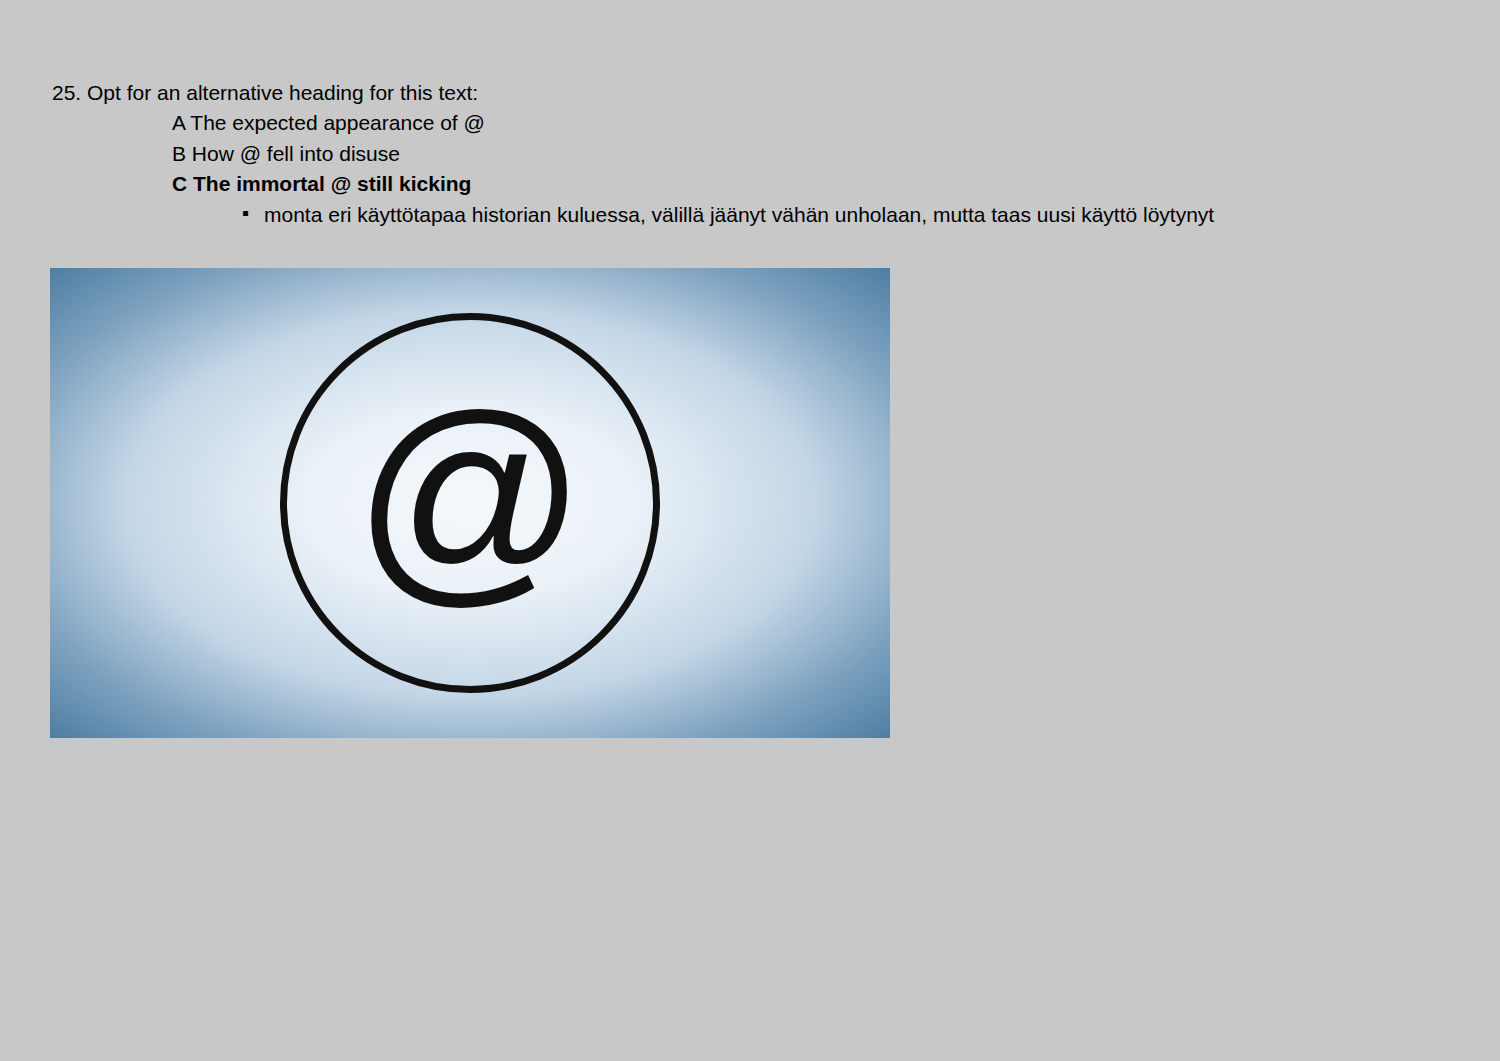25. Opt for an alternative heading for this text:
A The expected appearance of @
B How @ fell into disuse
C The immortal @ still kicking
monta eri käyttötapaa historian kuluessa, välillä jäänyt vähän unholaan, mutta taas uusi käyttö löytynyt
@